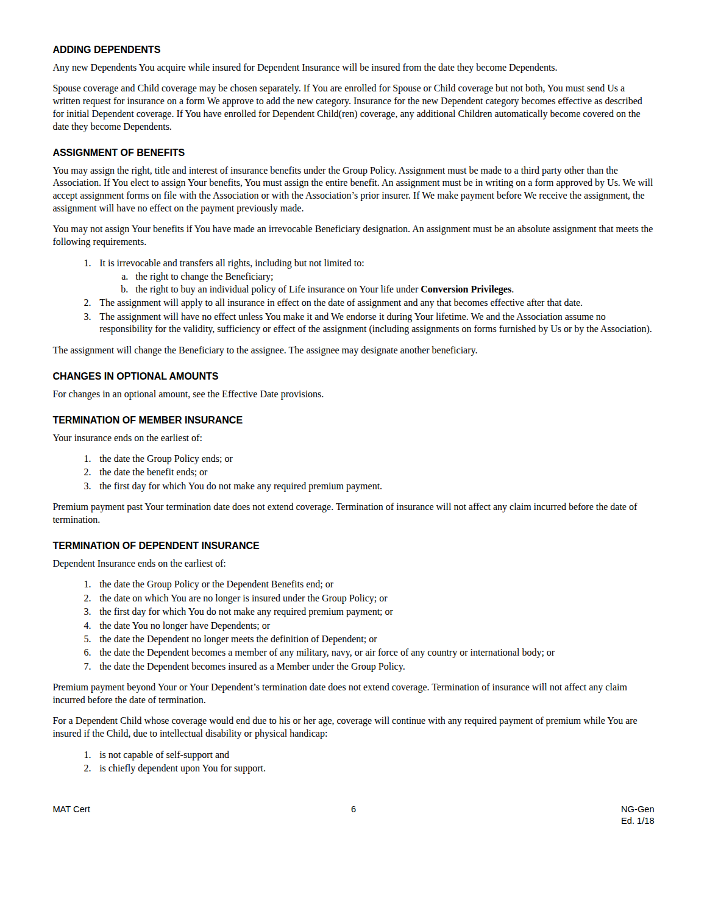ADDING DEPENDENTS
Any new Dependents You acquire while insured for Dependent Insurance will be insured from the date they become Dependents.
Spouse coverage and Child coverage may be chosen separately. If You are enrolled for Spouse or Child coverage but not both, You must send Us a written request for insurance on a form We approve to add the new category. Insurance for the new Dependent category becomes effective as described for initial Dependent coverage. If You have enrolled for Dependent Child(ren) coverage, any additional Children automatically become covered on the date they become Dependents.
ASSIGNMENT OF BENEFITS
You may assign the right, title and interest of insurance benefits under the Group Policy. Assignment must be made to a third party other than the Association. If You elect to assign Your benefits, You must assign the entire benefit. An assignment must be in writing on a form approved by Us. We will accept assignment forms on file with the Association or with the Association’s prior insurer. If We make payment before We receive the assignment, the assignment will have no effect on the payment previously made.
You may not assign Your benefits if You have made an irrevocable Beneficiary designation. An assignment must be an absolute assignment that meets the following requirements.
It is irrevocable and transfers all rights, including but not limited to:
the right to change the Beneficiary;
the right to buy an individual policy of Life insurance on Your life under Conversion Privileges.
The assignment will apply to all insurance in effect on the date of assignment and any that becomes effective after that date.
The assignment will have no effect unless You make it and We endorse it during Your lifetime. We and the Association assume no responsibility for the validity, sufficiency or effect of the assignment (including assignments on forms furnished by Us or by the Association).
The assignment will change the Beneficiary to the assignee. The assignee may designate another beneficiary.
CHANGES IN OPTIONAL AMOUNTS
For changes in an optional amount, see the Effective Date provisions.
TERMINATION OF MEMBER INSURANCE
Your insurance ends on the earliest of:
the date the Group Policy ends; or
the date the benefit ends; or
the first day for which You do not make any required premium payment.
Premium payment past Your termination date does not extend coverage. Termination of insurance will not affect any claim incurred before the date of termination.
TERMINATION OF DEPENDENT INSURANCE
Dependent Insurance ends on the earliest of:
the date the Group Policy or the Dependent Benefits end; or
the date on which You are no longer is insured under the Group Policy; or
the first day for which You do not make any required premium payment; or
the date You no longer have Dependents; or
the date the Dependent no longer meets the definition of Dependent; or
the date the Dependent becomes a member of any military, navy, or air force of any country or international body; or
the date the Dependent becomes insured as a Member under the Group Policy.
Premium payment beyond Your or Your Dependent’s termination date does not extend coverage. Termination of insurance will not affect any claim incurred before the date of termination.
For a Dependent Child whose coverage would end due to his or her age, coverage will continue with any required payment of premium while You are insured if the Child, due to intellectual disability or physical handicap:
is not capable of self-support and
is chiefly dependent upon You for support.
| MAT Cert | 6 | NG-Gen Ed. 1/18 |